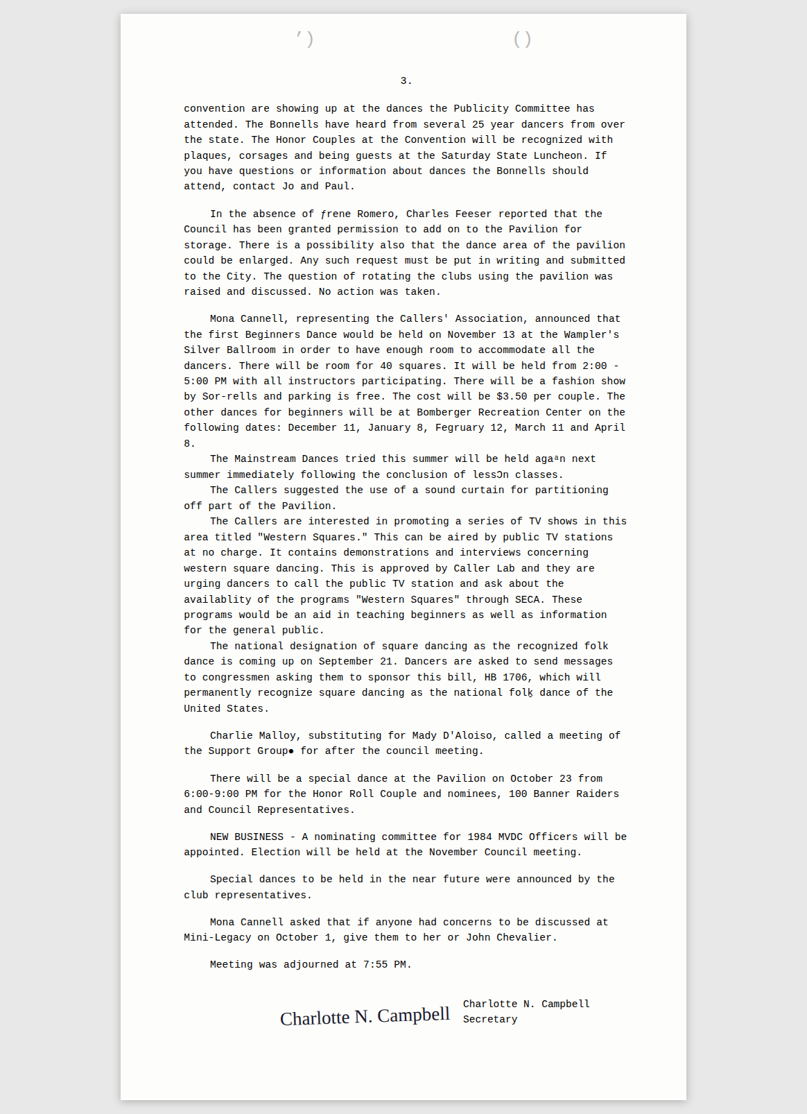’) ()
3.
convention are showing up at the dances the Publicity Committee has attended. The Bonnells have heard from several 25 year dancers from over the state. The Honor Couples at the Convention will be recognized with plaques, corsages and being guests at the Saturday State Luncheon. If you have questions or information about dances the Bonnells should attend, contact Jo and Paul.
In the absence of ƒrene Romero, Charles Feeser reported that the Council has been granted permission to add on to the Pavilion for storage. There is a possibility also that the dance area of the pavilion could be enlarged. Any such request must be put in writing and submitted to the City. The question of rotating the clubs using the pavilion was raised and discussed. No action was taken.
Mona Cannell, representing the Callers' Association, announced that the first Beginners Dance would be held on November 13 at the Wampler's Silver Ballroom in order to have enough room to accommodate all the dancers. There will be room for 40 squares. It will be held from 2:00 - 5:00 PM with all instructors participating. There will be a fashion show by Sor-rells and parking is free. The cost will be $3.50 per couple. The other dances for beginners will be at Bomberger Recreation Center on the following dates: December 11, January 8, Fegruary 12, March 11 and April 8.
The Mainstream Dances tried this summer will be held agaᵃn next summer immediately following the conclusion of lessƆn classes.
The Callers suggested the use of a sound curtain for partitioning off part of the Pavilion.
The Callers are interested in promoting a series of TV shows in this area titled "Western Squares." This can be aired by public TV stations at no charge. It contains demonstrations and interviews concerning western square dancing. This is approved by Caller Lab and they are urging dancers to call the public TV station and ask about the availablity of the programs "Western Squares" through SECA. These programs would be an aid in teaching beginners as well as information for the general public.
The national designation of square dancing as the recognized folk dance is coming up on September 21. Dancers are asked to send messages to congressmen asking them to sponsor this bill, HB 1706, which will permanently recognize square dancing as the national folḵ dance of the United States.
Charlie Malloy, substituting for Mady D'Aloiso, called a meeting of the Support Group● for after the council meeting.
There will be a special dance at the Pavilion on October 23 from 6:00-9:00 PM for the Honor Roll Couple and nominees, 100 Banner Raiders and Council Representatives.
NEW BUSINESS - A nominating committee for 1984 MVDC Officers will be appointed. Election will be held at the November Council meeting.
Special dances to be held in the near future were announced by the club representatives.
Mona Cannell asked that if anyone had concerns to be discussed at Mini-Legacy on October 1, give them to her or John Chevalier.
Meeting was adjourned at 7:55 PM.
Charlotte N. Campbell
Charlotte N. Campbell
Secretary